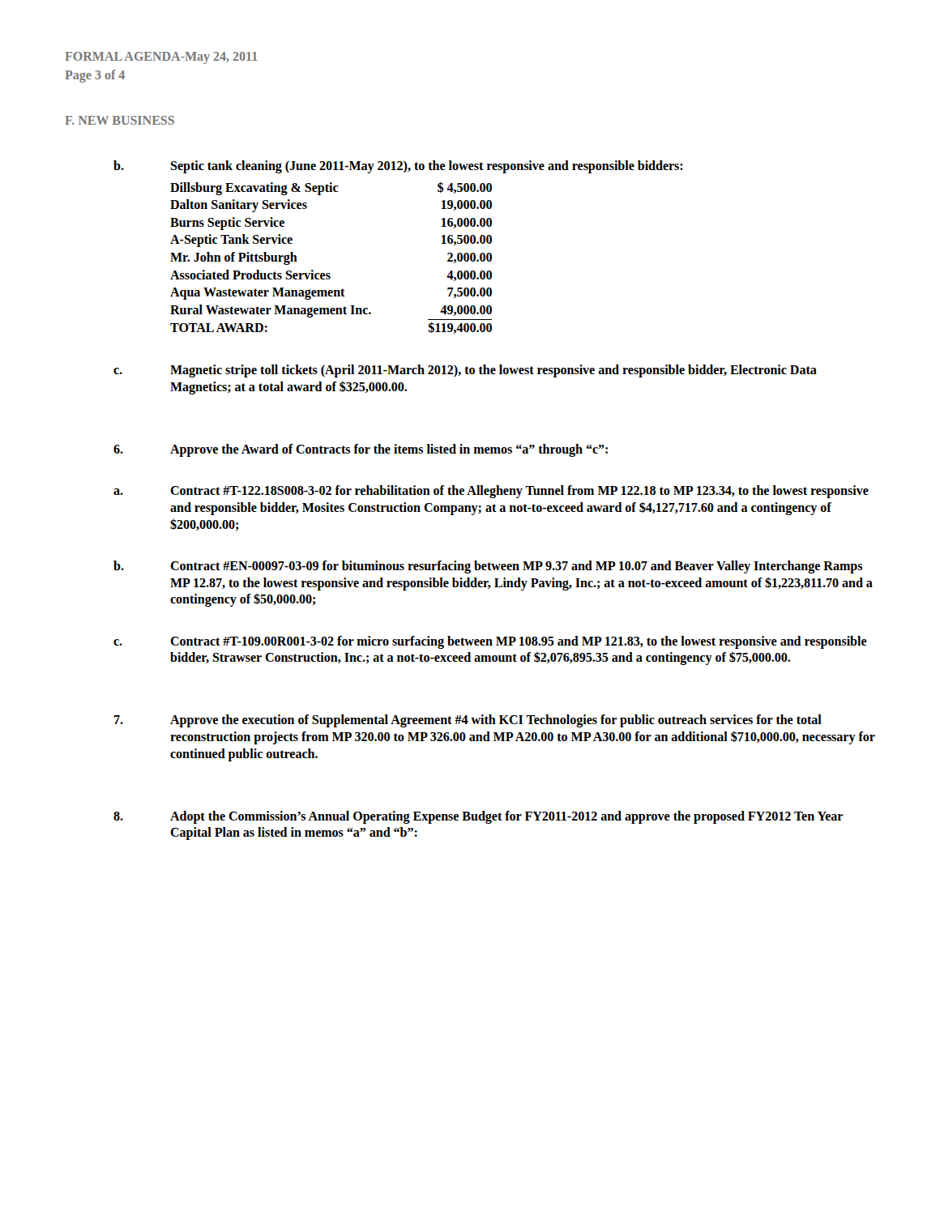FORMAL AGENDA-May 24, 2011
Page 3 of 4
F. NEW BUSINESS
b.
Septic tank cleaning (June 2011-May 2012), to the lowest responsive and responsible bidders:
| Dillsburg Excavating & Septic | $ 4,500.00 |
| Dalton Sanitary Services | 19,000.00 |
| Burns Septic Service | 16,000.00 |
| A-Septic Tank Service | 16,500.00 |
| Mr. John of Pittsburgh | 2,000.00 |
| Associated Products Services | 4,000.00 |
| Aqua Wastewater Management | 7,500.00 |
| Rural Wastewater Management Inc. | 49,000.00 |
| TOTAL AWARD: | $119,400.00 |
c.
Magnetic stripe toll tickets (April 2011-March 2012), to the lowest responsive and responsible bidder, Electronic Data Magnetics; at a total award of $325,000.00.
6.
Approve the Award of Contracts for the items listed in memos “a” through “c”:
a.
Contract #T-122.18S008-3-02 for rehabilitation of the Allegheny Tunnel from MP 122.18 to MP 123.34, to the lowest responsive and responsible bidder, Mosites Construction Company; at a not-to-exceed award of $4,127,717.60 and a contingency of $200,000.00;
b.
Contract #EN-00097-03-09 for bituminous resurfacing between MP 9.37 and MP 10.07 and Beaver Valley Interchange Ramps MP 12.87, to the lowest responsive and responsible bidder, Lindy Paving, Inc.; at a not-to-exceed amount of $1,223,811.70 and a contingency of $50,000.00;
c.
Contract #T-109.00R001-3-02 for micro surfacing between MP 108.95 and MP 121.83, to the lowest responsive and responsible bidder, Strawser Construction, Inc.; at a not-to-exceed amount of $2,076,895.35 and a contingency of $75,000.00.
7.
Approve the execution of Supplemental Agreement #4 with KCI Technologies for public outreach services for the total reconstruction projects from MP 320.00 to MP 326.00 and MP A20.00 to MP A30.00 for an additional $710,000.00, necessary for continued public outreach.
8.
Adopt the Commission’s Annual Operating Expense Budget for FY2011-2012 and approve the proposed FY2012 Ten Year Capital Plan as listed in memos “a” and “b”: